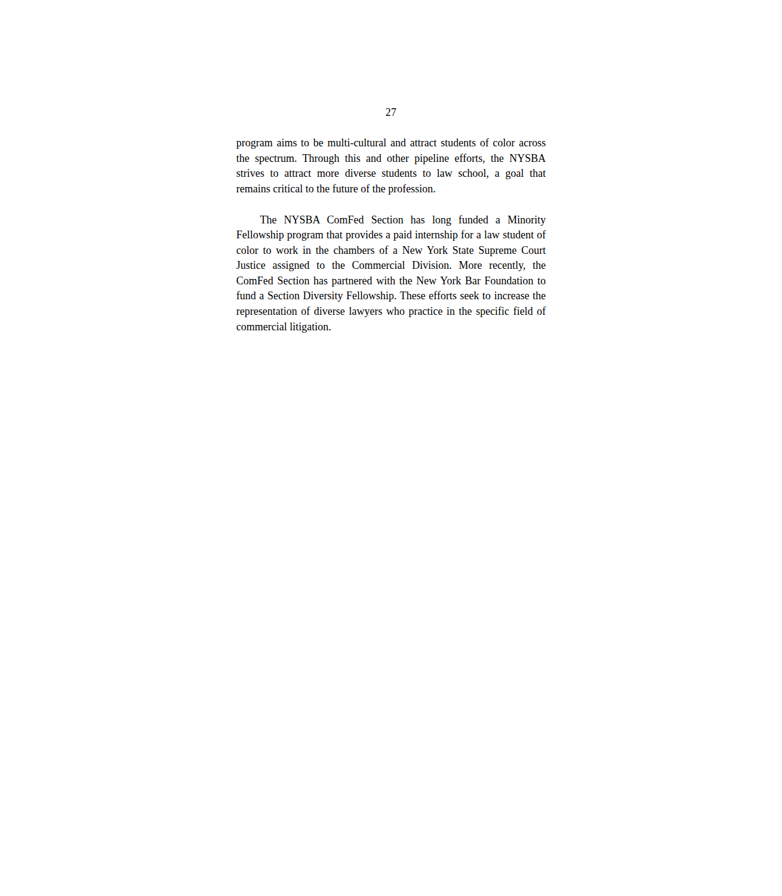27
program aims to be multi-cultural and attract students of color across the spectrum. Through this and other pipeline efforts, the NYSBA strives to attract more diverse students to law school, a goal that remains critical to the future of the profession.
The NYSBA ComFed Section has long funded a Minority Fellowship program that provides a paid internship for a law student of color to work in the chambers of a New York State Supreme Court Justice assigned to the Commercial Division. More recently, the ComFed Section has partnered with the New York Bar Foundation to fund a Section Diversity Fellowship. These efforts seek to increase the representation of diverse lawyers who practice in the specific field of commercial litigation.